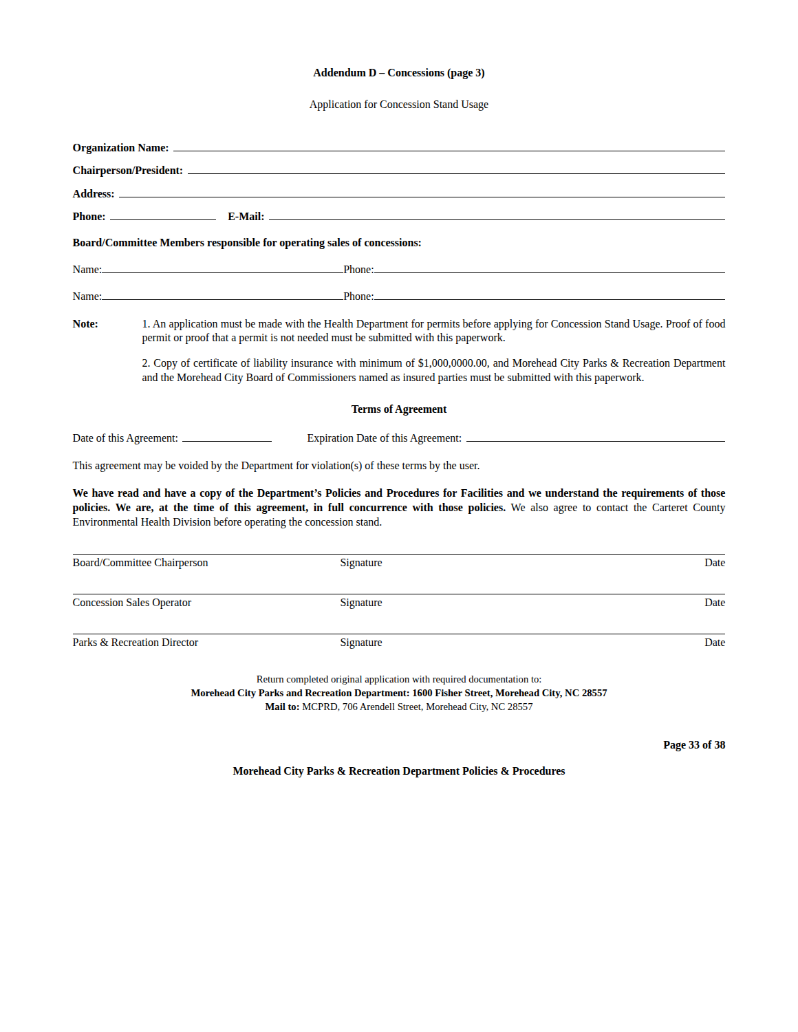Addendum D – Concessions (page 3)
Application for Concession Stand Usage
Organization Name:
Chairperson/President:
Address:
Phone: E-Mail:
Board/Committee Members responsible for operating sales of concessions:
Name: Phone:
Name: Phone:
Note:
1. An application must be made with the Health Department for permits before applying for Concession Stand Usage. Proof of food permit or proof that a permit is not needed must be submitted with this paperwork.
2. Copy of certificate of liability insurance with minimum of $1,000,0000.00, and Morehead City Parks & Recreation Department and the Morehead City Board of Commissioners named as insured parties must be submitted with this paperwork.
Terms of Agreement
Date of this Agreement: Expiration Date of this Agreement:
This agreement may be voided by the Department for violation(s) of these terms by the user.
We have read and have a copy of the Department’s Policies and Procedures for Facilities and we understand the requirements of those policies. We are, at the time of this agreement, in full concurrence with those policies. We also agree to contact the Carteret County Environmental Health Division before operating the concession stand.
Board/Committee Chairperson Signature Date
Concession Sales Operator Signature Date
Parks & Recreation Director Signature Date
Return completed original application with required documentation to:
Morehead City Parks and Recreation Department: 1600 Fisher Street, Morehead City, NC 28557
Mail to: MCPRD, 706 Arendell Street, Morehead City, NC 28557
Page 33 of 38
Morehead City Parks & Recreation Department Policies & Procedures